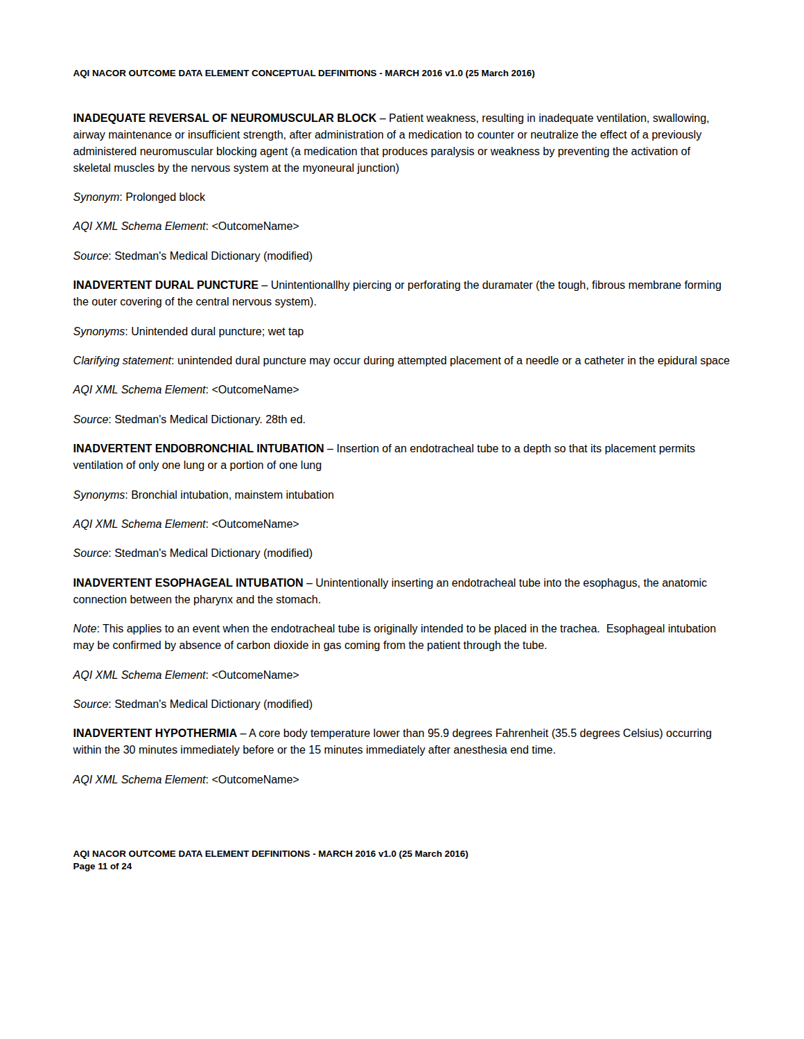AQI NACOR OUTCOME DATA ELEMENT CONCEPTUAL DEFINITIONS - MARCH 2016 v1.0 (25 March 2016)
INADEQUATE REVERSAL OF NEUROMUSCULAR BLOCK – Patient weakness, resulting in inadequate ventilation, swallowing, airway maintenance or insufficient strength, after administration of a medication to counter or neutralize the effect of a previously administered neuromuscular blocking agent (a medication that produces paralysis or weakness by preventing the activation of skeletal muscles by the nervous system at the myoneural junction)
Synonym: Prolonged block
AQI XML Schema Element: <OutcomeName>
Source: Stedman's Medical Dictionary (modified)
INADVERTENT DURAL PUNCTURE – Unintentionallhy piercing or perforating the duramater (the tough, fibrous membrane forming the outer covering of the central nervous system).
Synonyms: Unintended dural puncture; wet tap
Clarifying statement: unintended dural puncture may occur during attempted placement of a needle or a catheter in the epidural space
AQI XML Schema Element: <OutcomeName>
Source: Stedman's Medical Dictionary. 28th ed.
INADVERTENT ENDOBRONCHIAL INTUBATION – Insertion of an endotracheal tube to a depth so that its placement permits ventilation of only one lung or a portion of one lung
Synonyms: Bronchial intubation, mainstem intubation
AQI XML Schema Element: <OutcomeName>
Source: Stedman's Medical Dictionary (modified)
INADVERTENT ESOPHAGEAL INTUBATION – Unintentionally inserting an endotracheal tube into the esophagus, the anatomic connection between the pharynx and the stomach.
Note: This applies to an event when the endotracheal tube is originally intended to be placed in the trachea. Esophageal intubation may be confirmed by absence of carbon dioxide in gas coming from the patient through the tube.
AQI XML Schema Element: <OutcomeName>
Source: Stedman's Medical Dictionary (modified)
INADVERTENT HYPOTHERMIA – A core body temperature lower than 95.9 degrees Fahrenheit (35.5 degrees Celsius) occurring within the 30 minutes immediately before or the 15 minutes immediately after anesthesia end time.
AQI XML Schema Element: <OutcomeName>
AQI NACOR OUTCOME DATA ELEMENT DEFINITIONS - MARCH 2016 v1.0 (25 March 2016)
Page 11 of 24